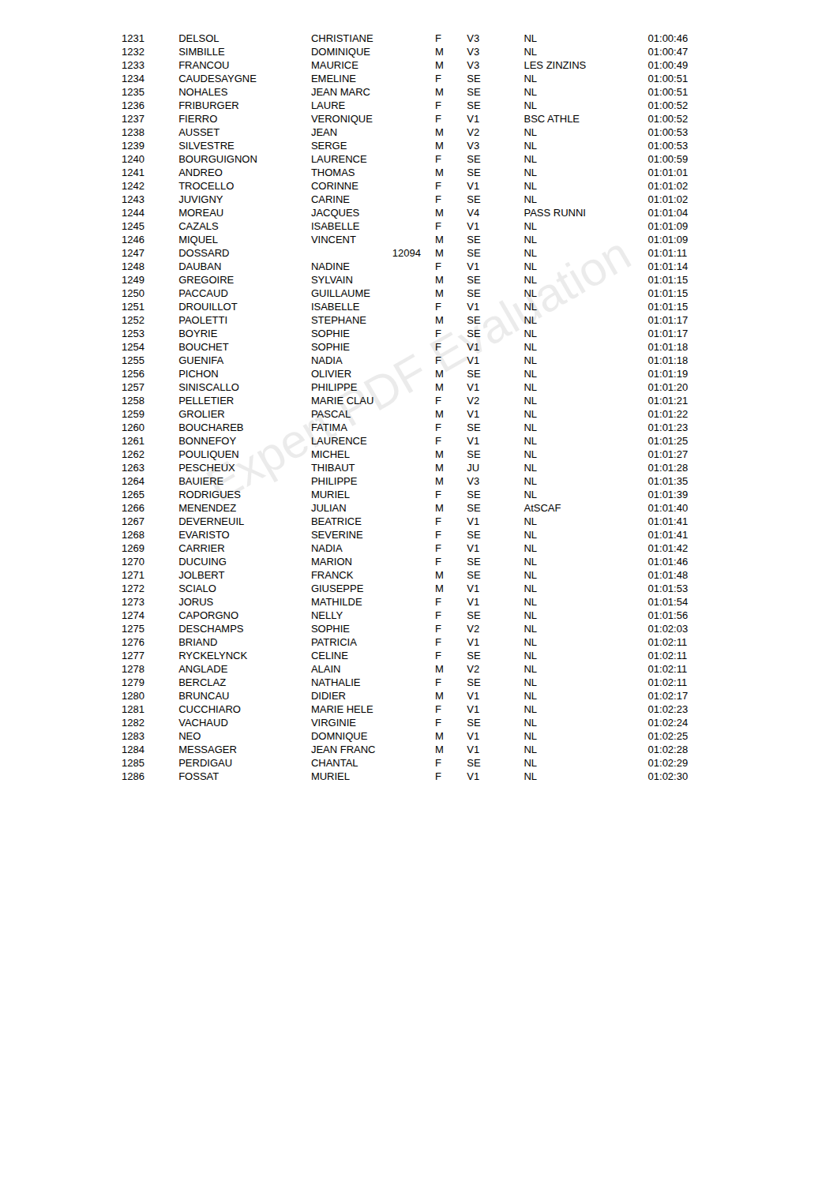Expert PDF Evaluation
| 1231 | DELSOL | CHRISTIANE | F | V3 | NL | 01:00:46 |
| 1232 | SIMBILLE | DOMINIQUE | M | V3 | NL | 01:00:47 |
| 1233 | FRANCOU | MAURICE | M | V3 | LES ZINZINS | 01:00:49 |
| 1234 | CAUDESAYGNE | EMELINE | F | SE | NL | 01:00:51 |
| 1235 | NOHALES | JEAN MARC | M | SE | NL | 01:00:51 |
| 1236 | FRIBURGER | LAURE | F | SE | NL | 01:00:52 |
| 1237 | FIERRO | VERONIQUE | F | V1 | BSC ATHLE | 01:00:52 |
| 1238 | AUSSET | JEAN | M | V2 | NL | 01:00:53 |
| 1239 | SILVESTRE | SERGE | M | V3 | NL | 01:00:53 |
| 1240 | BOURGUIGNON | LAURENCE | F | SE | NL | 01:00:59 |
| 1241 | ANDREO | THOMAS | M | SE | NL | 01:01:01 |
| 1242 | TROCELLO | CORINNE | F | V1 | NL | 01:01:02 |
| 1243 | JUVIGNY | CARINE | F | SE | NL | 01:01:02 |
| 1244 | MOREAU | JACQUES | M | V4 | PASS RUNNI | 01:01:04 |
| 1245 | CAZALS | ISABELLE | F | V1 | NL | 01:01:09 |
| 1246 | MIQUEL | VINCENT | M | SE | NL | 01:01:09 |
| 1247 | DOSSARD | 12094 | M | SE | NL | 01:01:11 |
| 1248 | DAUBAN | NADINE | F | V1 | NL | 01:01:14 |
| 1249 | GREGOIRE | SYLVAIN | M | SE | NL | 01:01:15 |
| 1250 | PACCAUD | GUILLAUME | M | SE | NL | 01:01:15 |
| 1251 | DROUILLOT | ISABELLE | F | V1 | NL | 01:01:15 |
| 1252 | PAOLETTI | STEPHANE | M | SE | NL | 01:01:17 |
| 1253 | BOYRIE | SOPHIE | F | SE | NL | 01:01:17 |
| 1254 | BOUCHET | SOPHIE | F | V1 | NL | 01:01:18 |
| 1255 | GUENIFA | NADIA | F | V1 | NL | 01:01:18 |
| 1256 | PICHON | OLIVIER | M | SE | NL | 01:01:19 |
| 1257 | SINISCALLO | PHILIPPE | M | V1 | NL | 01:01:20 |
| 1258 | PELLETIER | MARIE CLAU | F | V2 | NL | 01:01:21 |
| 1259 | GROLIER | PASCAL | M | V1 | NL | 01:01:22 |
| 1260 | BOUCHAREB | FATIMA | F | SE | NL | 01:01:23 |
| 1261 | BONNEFOY | LAURENCE | F | V1 | NL | 01:01:25 |
| 1262 | POULIQUEN | MICHEL | M | SE | NL | 01:01:27 |
| 1263 | PESCHEUX | THIBAUT | M | JU | NL | 01:01:28 |
| 1264 | BAUIERE | PHILIPPE | M | V3 | NL | 01:01:35 |
| 1265 | RODRIGUES | MURIEL | F | SE | NL | 01:01:39 |
| 1266 | MENENDEZ | JULIAN | M | SE | AtSCAF | 01:01:40 |
| 1267 | DEVERNEUIL | BEATRICE | F | V1 | NL | 01:01:41 |
| 1268 | EVARISTO | SEVERINE | F | SE | NL | 01:01:41 |
| 1269 | CARRIER | NADIA | F | V1 | NL | 01:01:42 |
| 1270 | DUCUING | MARION | F | SE | NL | 01:01:46 |
| 1271 | JOLBERT | FRANCK | M | SE | NL | 01:01:48 |
| 1272 | SCIALO | GIUSEPPE | M | V1 | NL | 01:01:53 |
| 1273 | JORUS | MATHILDE | F | V1 | NL | 01:01:54 |
| 1274 | CAPORGNO | NELLY | F | SE | NL | 01:01:56 |
| 1275 | DESCHAMPS | SOPHIE | F | V2 | NL | 01:02:03 |
| 1276 | BRIAND | PATRICIA | F | V1 | NL | 01:02:11 |
| 1277 | RYCKELYNCK | CELINE | F | SE | NL | 01:02:11 |
| 1278 | ANGLADE | ALAIN | M | V2 | NL | 01:02:11 |
| 1279 | BERCLAZ | NATHALIE | F | SE | NL | 01:02:11 |
| 1280 | BRUNCAU | DIDIER | M | V1 | NL | 01:02:17 |
| 1281 | CUCCHIARO | MARIE HELE | F | V1 | NL | 01:02:23 |
| 1282 | VACHAUD | VIRGINIE | F | SE | NL | 01:02:24 |
| 1283 | NEO | DOMNIQUE | M | V1 | NL | 01:02:25 |
| 1284 | MESSAGER | JEAN FRANC | M | V1 | NL | 01:02:28 |
| 1285 | PERDIGAU | CHANTAL | F | SE | NL | 01:02:29 |
| 1286 | FOSSAT | MURIEL | F | V1 | NL | 01:02:30 |